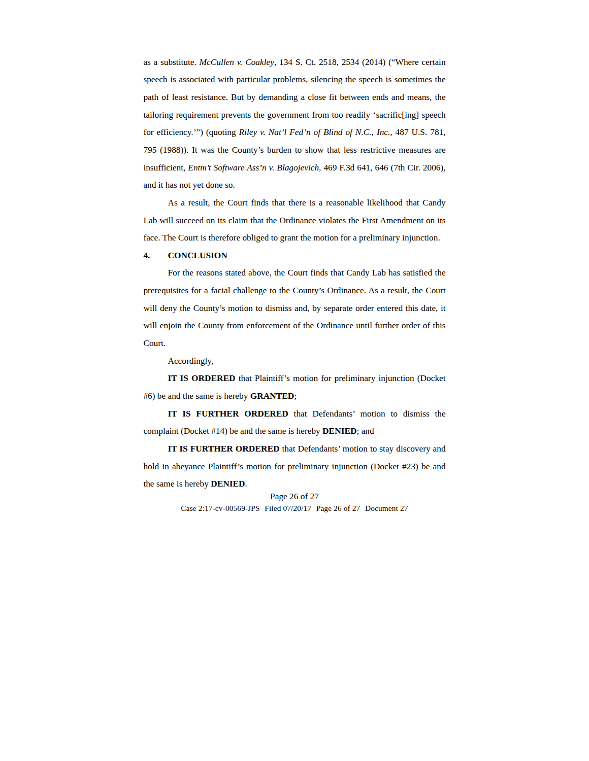as a substitute. McCullen v. Coakley, 134 S. Ct. 2518, 2534 (2014) (“Where certain speech is associated with particular problems, silencing the speech is sometimes the path of least resistance. But by demanding a close fit between ends and means, the tailoring requirement prevents the government from too readily ‘sacrific[ing] speech for efficiency.’”) (quoting Riley v. Nat’l Fed’n of Blind of N.C., Inc., 487 U.S. 781, 795 (1988)). It was the County’s burden to show that less restrictive measures are insufficient, Entm’t Software Ass’n v. Blagojevich, 469 F.3d 641, 646 (7th Cir. 2006), and it has not yet done so.
As a result, the Court finds that there is a reasonable likelihood that Candy Lab will succeed on its claim that the Ordinance violates the First Amendment on its face. The Court is therefore obliged to grant the motion for a preliminary injunction.
4. CONCLUSION
For the reasons stated above, the Court finds that Candy Lab has satisfied the prerequisites for a facial challenge to the County’s Ordinance. As a result, the Court will deny the County’s motion to dismiss and, by separate order entered this date, it will enjoin the County from enforcement of the Ordinance until further order of this Court.
Accordingly,
IT IS ORDERED that Plaintiff’s motion for preliminary injunction (Docket #6) be and the same is hereby GRANTED;
IT IS FURTHER ORDERED that Defendants’ motion to dismiss the complaint (Docket #14) be and the same is hereby DENIED; and
IT IS FURTHER ORDERED that Defendants’ motion to stay discovery and hold in abeyance Plaintiff’s motion for preliminary injunction (Docket #23) be and the same is hereby DENIED.
Page 26 of 27
Case 2:17-cv-00569-JPS Filed 07/20/17 Page 26 of 27 Document 27